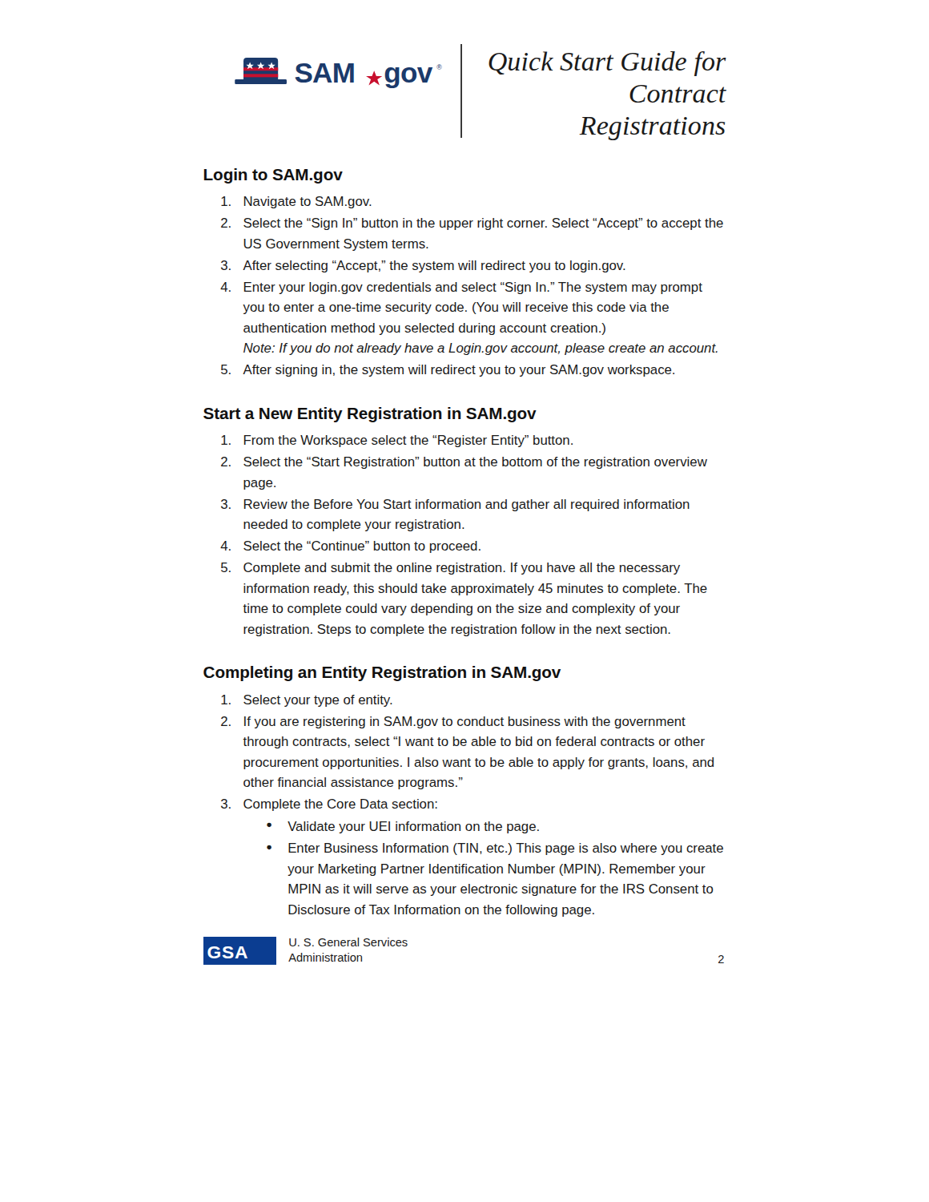SAM gov ®
Quick Start Guide for Contract Registrations
Login to SAM.gov
Navigate to SAM.gov.
Select the “Sign In” button in the upper right corner. Select “Accept” to accept the US Government System terms.
After selecting “Accept,” the system will redirect you to login.gov.
Enter your login.gov credentials and select “Sign In.” The system may prompt you to enter a one-time security code. (You will receive this code via the authentication method you selected during account creation.) Note: If you do not already have a Login.gov account, please create an account.
After signing in, the system will redirect you to your SAM.gov workspace.
Start a New Entity Registration in SAM.gov
From the Workspace select the “Register Entity” button.
Select the “Start Registration” button at the bottom of the registration overview page.
Review the Before You Start information and gather all required information needed to complete your registration.
Select the “Continue” button to proceed.
Complete and submit the online registration. If you have all the necessary information ready, this should take approximately 45 minutes to complete. The time to complete could vary depending on the size and complexity of your registration. Steps to complete the registration follow in the next section.
Completing an Entity Registration in SAM.gov
Select your type of entity.
If you are registering in SAM.gov to conduct business with the government through contracts, select “I want to be able to bid on federal contracts or other procurement opportunities. I also want to be able to apply for grants, loans, and other financial assistance programs.”
Complete the Core Data section:
Validate your UEI information on the page.
Enter Business Information (TIN, etc.) This page is also where you create your Marketing Partner Identification Number (MPIN). Remember your MPIN as it will serve as your electronic signature for the IRS Consent to Disclosure of Tax Information on the following page.
GSA ®
U. S. General Services
Administration
2